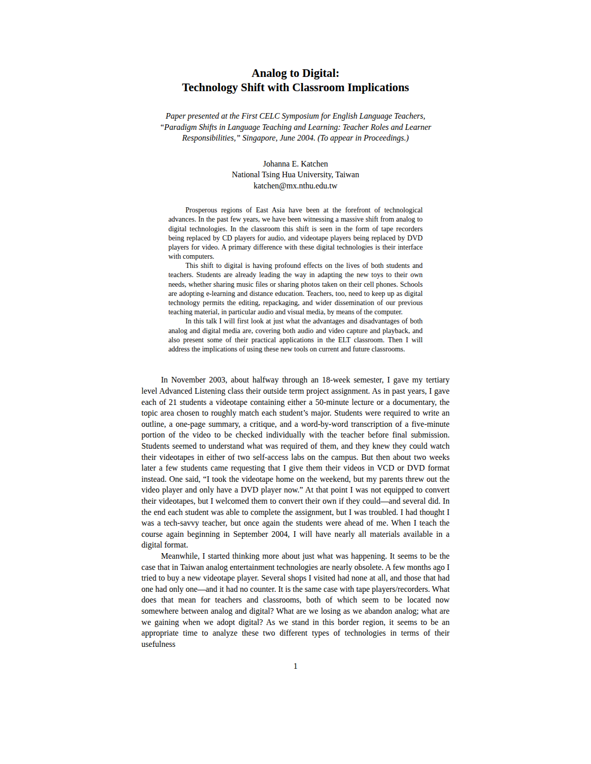Analog to Digital:
Technology Shift with Classroom Implications
Paper presented at the First CELC Symposium for English Language Teachers, “Paradigm Shifts in Language Teaching and Learning: Teacher Roles and Learner Responsibilities,” Singapore, June 2004. (To appear in Proceedings.)
Johanna E. Katchen
National Tsing Hua University, Taiwan
katchen@mx.nthu.edu.tw
Prosperous regions of East Asia have been at the forefront of technological advances. In the past few years, we have been witnessing a massive shift from analog to digital technologies. In the classroom this shift is seen in the form of tape recorders being replaced by CD players for audio, and videotape players being replaced by DVD players for video. A primary difference with these digital technologies is their interface with computers.
This shift to digital is having profound effects on the lives of both students and teachers. Students are already leading the way in adapting the new toys to their own needs, whether sharing music files or sharing photos taken on their cell phones. Schools are adopting e-learning and distance education. Teachers, too, need to keep up as digital technology permits the editing, repackaging, and wider dissemination of our previous teaching material, in particular audio and visual media, by means of the computer.
In this talk I will first look at just what the advantages and disadvantages of both analog and digital media are, covering both audio and video capture and playback, and also present some of their practical applications in the ELT classroom. Then I will address the implications of using these new tools on current and future classrooms.
In November 2003, about halfway through an 18-week semester, I gave my tertiary level Advanced Listening class their outside term project assignment. As in past years, I gave each of 21 students a videotape containing either a 50-minute lecture or a documentary, the topic area chosen to roughly match each student’s major. Students were required to write an outline, a one-page summary, a critique, and a word-by-word transcription of a five-minute portion of the video to be checked individually with the teacher before final submission. Students seemed to understand what was required of them, and they knew they could watch their videotapes in either of two self-access labs on the campus. But then about two weeks later a few students came requesting that I give them their videos in VCD or DVD format instead. One said, “I took the videotape home on the weekend, but my parents threw out the video player and only have a DVD player now.” At that point I was not equipped to convert their videotapes, but I welcomed them to convert their own if they could—and several did. In the end each student was able to complete the assignment, but I was troubled. I had thought I was a tech-savvy teacher, but once again the students were ahead of me. When I teach the course again beginning in September 2004, I will have nearly all materials available in a digital format.
Meanwhile, I started thinking more about just what was happening. It seems to be the case that in Taiwan analog entertainment technologies are nearly obsolete. A few months ago I tried to buy a new videotape player. Several shops I visited had none at all, and those that had one had only one—and it had no counter. It is the same case with tape players/recorders. What does that mean for teachers and classrooms, both of which seem to be located now somewhere between analog and digital? What are we losing as we abandon analog; what are we gaining when we adopt digital? As we stand in this border region, it seems to be an appropriate time to analyze these two different types of technologies in terms of their usefulness
1